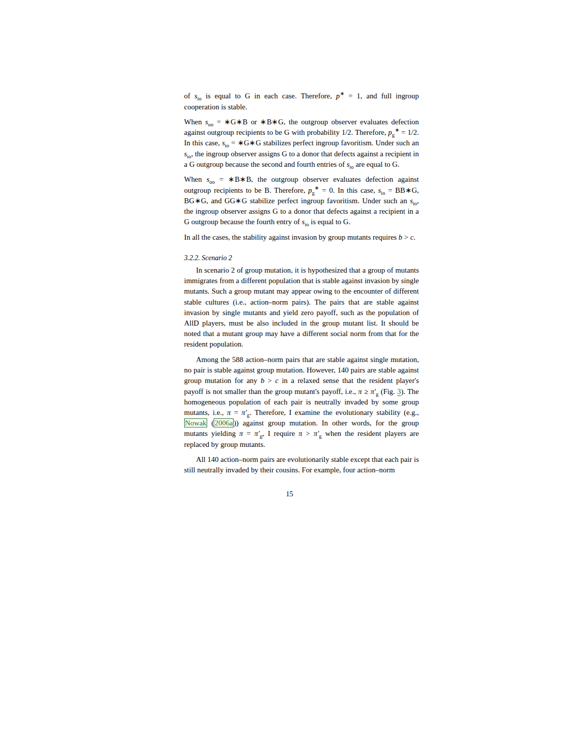of sio is equal to G in each case. Therefore, p∗ = 1, and full ingroup cooperation is stable.
When soo = ∗G∗B or ∗B∗G, the outgroup observer evaluates defection against outgroup recipients to be G with probability 1/2. Therefore, pg∗ = 1/2. In this case, sio = ∗G∗G stabilizes perfect ingroup favoritism. Under such an sio, the ingroup observer assigns G to a donor that defects against a recipient in a G outgroup because the second and fourth entries of sio are equal to G.
When soo = ∗B∗B, the outgroup observer evaluates defection against outgroup recipients to be B. Therefore, pg∗ = 0. In this case, sio = BB∗G, BG∗G, and GG∗G stabilize perfect ingroup favoritism. Under such an sio, the ingroup observer assigns G to a donor that defects against a recipient in a G outgroup because the fourth entry of sio is equal to G.
In all the cases, the stability against invasion by group mutants requires b > c.
3.2.2. Scenario 2
In scenario 2 of group mutation, it is hypothesized that a group of mutants immigrates from a different population that is stable against invasion by single mutants. Such a group mutant may appear owing to the encounter of different stable cultures (i.e., action–norm pairs). The pairs that are stable against invasion by single mutants and yield zero payoff, such as the population of AllD players, must be also included in the group mutant list. It should be noted that a mutant group may have a different social norm from that for the resident population.
Among the 588 action–norm pairs that are stable against single mutation, no pair is stable against group mutation. However, 140 pairs are stable against group mutation for any b > c in a relaxed sense that the resident player's payoff is not smaller than the group mutant's payoff, i.e., π ≥ π′g (Fig. 3). The homogeneous population of each pair is neutrally invaded by some group mutants, i.e., π = π′g. Therefore, I examine the evolutionary stability (e.g., Nowak (2006a)) against group mutation. In other words, for the group mutants yielding π = π′g, I require π > π′g when the resident players are replaced by group mutants.
All 140 action–norm pairs are evolutionarily stable except that each pair is still neutrally invaded by their cousins. For example, four action–norm
15